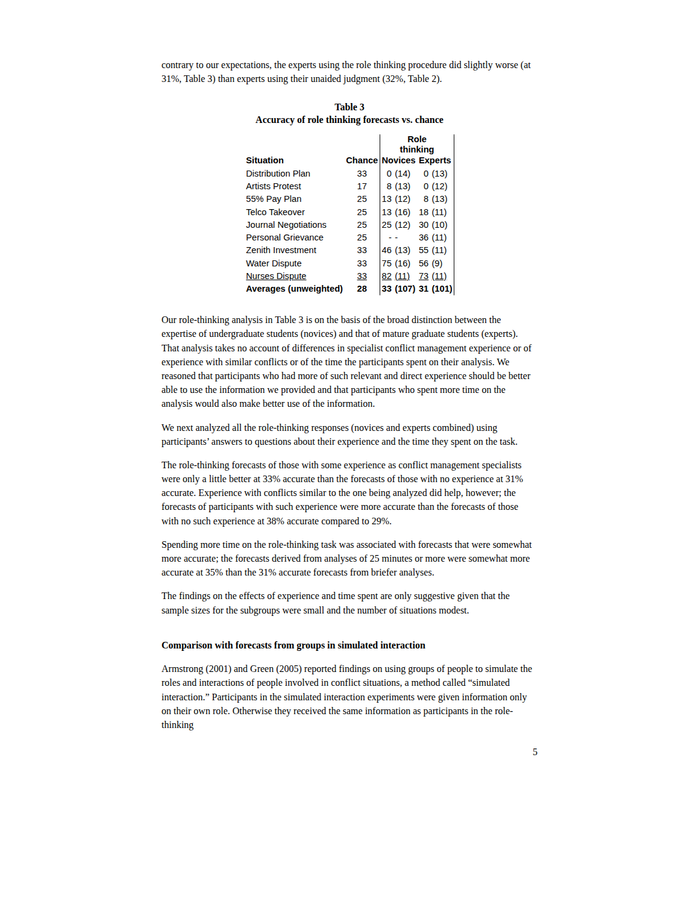contrary to our expectations, the experts using the role thinking procedure did slightly worse (at 31%, Table 3) than experts using their unaided judgment (32%, Table 2).
Table 3
Accuracy of role thinking forecasts vs. chance
| | | Role thinking |
| Situation | Chance | Novices | Experts |
| Distribution Plan | 33 | 0 | (14) | 0 | (13) |
| Artists Protest | 17 | 8 | (13) | 0 | (12) |
| 55% Pay Plan | 25 | 13 | (12) | 8 | (13) |
| Telco Takeover | 25 | 13 | (16) | 18 | (11) |
| Journal Negotiations | 25 | 25 | (12) | 30 | (10) |
| Personal Grievance | 25 | - | - | 36 | (11) |
| Zenith Investment | 33 | 46 | (13) | 55 | (11) |
| Water Dispute | 33 | 75 | (16) | 56 | (9) |
| Nurses Dispute | 33 | 82 | (11) | 73 | (11) |
| Averages (unweighted) | 28 | 33 | (107) | 31 | (101) |
Our role-thinking analysis in Table 3 is on the basis of the broad distinction between the expertise of undergraduate students (novices) and that of mature graduate students (experts). That analysis takes no account of differences in specialist conflict management experience or of experience with similar conflicts or of the time the participants spent on their analysis. We reasoned that participants who had more of such relevant and direct experience should be better able to use the information we provided and that participants who spent more time on the analysis would also make better use of the information.
We next analyzed all the role-thinking responses (novices and experts combined) using participants’ answers to questions about their experience and the time they spent on the task.
The role-thinking forecasts of those with some experience as conflict management specialists were only a little better at 33% accurate than the forecasts of those with no experience at 31% accurate. Experience with conflicts similar to the one being analyzed did help, however; the forecasts of participants with such experience were more accurate than the forecasts of those with no such experience at 38% accurate compared to 29%.
Spending more time on the role-thinking task was associated with forecasts that were somewhat more accurate; the forecasts derived from analyses of 25 minutes or more were somewhat more accurate at 35% than the 31% accurate forecasts from briefer analyses.
The findings on the effects of experience and time spent are only suggestive given that the sample sizes for the subgroups were small and the number of situations modest.
Comparison with forecasts from groups in simulated interaction
Armstrong (2001) and Green (2005) reported findings on using groups of people to simulate the roles and interactions of people involved in conflict situations, a method called “simulated interaction.” Participants in the simulated interaction experiments were given information only on their own role. Otherwise they received the same information as participants in the role-thinking
5